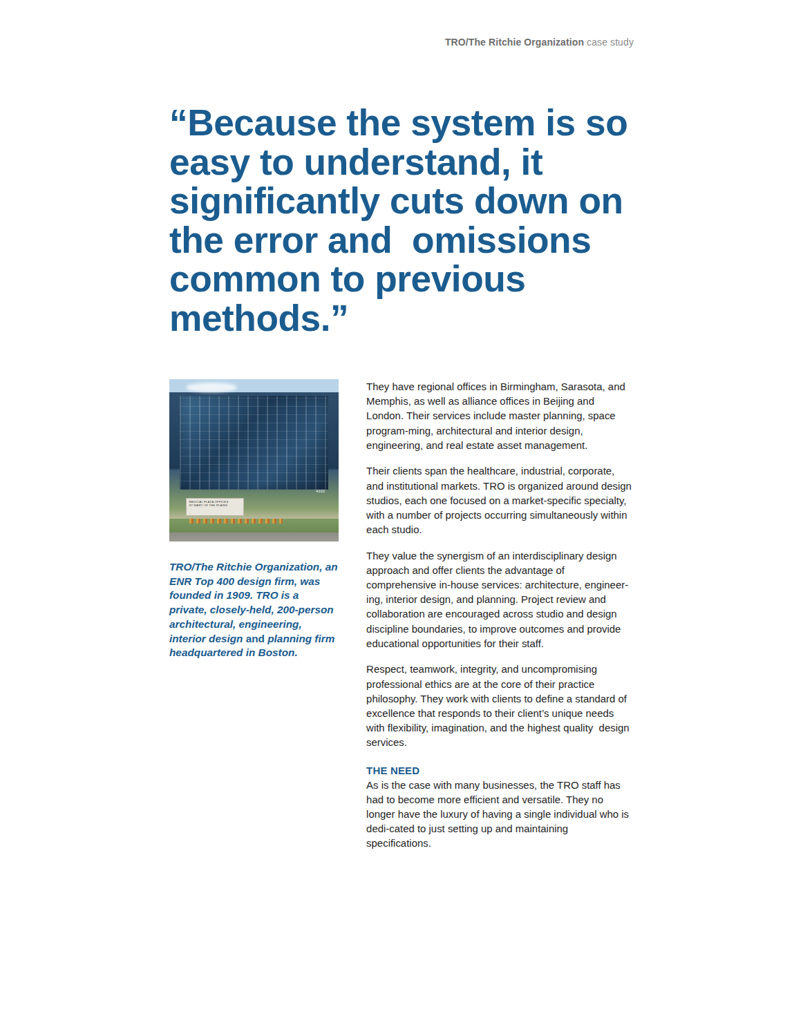TRO/The Ritchie Organization case study
“Because the system is so easy to understand, it significantly cuts down on the error and omissions common to previous methods.”
4102
MEDICAL PLAZA OFFICES
ST MARY OF THE PLAINS
TRO/The Ritchie Organization, an ENR Top 400 design firm, was founded in 1909. TRO is a private, closely-held, 200-person architectural, engineering, interior design and planning firm headquartered in Boston.
They have regional offices in Birmingham, Sarasota, and Memphis, as well as alliance offices in Beijing and London. Their services include master planning, space program-ming, architectural and interior design, engineering, and real estate asset management.
Their clients span the healthcare, industrial, corporate, and institutional markets. TRO is organized around design studios, each one focused on a market-specific specialty, with a number of projects occurring simultaneously within each studio.
They value the synergism of an interdisciplinary design approach and offer clients the advantage of comprehensive in-house services: architecture, engineer-ing, interior design, and planning. Project review and collaboration are encouraged across studio and design discipline boundaries, to improve outcomes and provide educational opportunities for their staff.
Respect, teamwork, integrity, and uncompromising professional ethics are at the core of their practice philosophy. They work with clients to define a standard of excellence that responds to their client’s unique needs with flexibility, imagination, and the highest quality design services.
THE NEED
As is the case with many businesses, the TRO staff has had to become more efficient and versatile. They no longer have the luxury of having a single individual who is dedi-cated to just setting up and maintaining specifications.